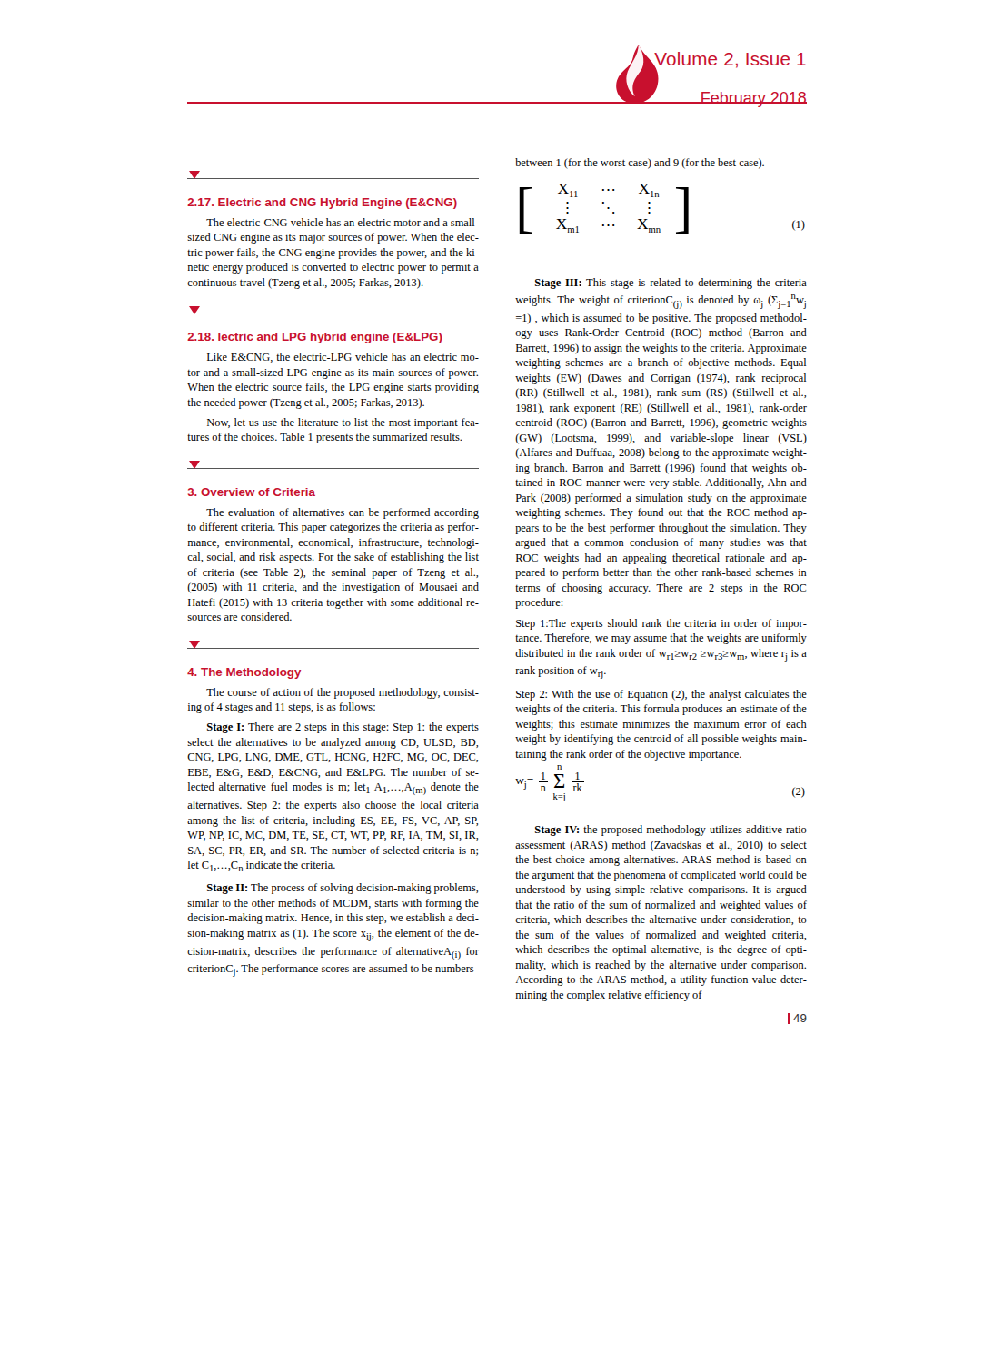Volume 2, Issue 1
February 2018
2.17. Electric and CNG Hybrid Engine (E&CNG)
The electric-CNG vehicle has an electric motor and a small-sized CNG engine as its major sources of power. When the electric power fails, the CNG engine provides the power, and the kinetic energy produced is converted to electric power to permit a continuous travel (Tzeng et al., 2005; Farkas, 2013).
2.18. lectric and LPG hybrid engine (E&LPG)
Like E&CNG, the electric-LPG vehicle has an electric motor and a small-sized LPG engine as its main sources of power. When the electric source fails, the LPG engine starts providing the needed power (Tzeng et al., 2005; Farkas, 2013).
Now, let us use the literature to list the most important features of the choices. Table 1 presents the summarized results.
3. Overview of Criteria
The evaluation of alternatives can be performed according to different criteria. This paper categorizes the criteria as performance, environmental, economical, infrastructure, technological, social, and risk aspects. For the sake of establishing the list of criteria (see Table 2), the seminal paper of Tzeng et al., (2005) with 11 criteria, and the investigation of Mousaei and Hatefi (2015) with 13 criteria together with some additional resources are considered.
4. The Methodology
The course of action of the proposed methodology, consisting of 4 stages and 11 steps, is as follows:
Stage I: There are 2 steps in this stage: Step 1: the experts select the alternatives to be analyzed among CD, ULSD, BD, CNG, LPG, LNG, DME, GTL, HCNG, H2FC, MG, OC, DEC, EBE, E&G, E&D, E&CNG, and E&LPG. The number of selected alternative fuel modes is m; let1 A1,…,A(m) denote the alternatives. Step 2: the experts also choose the local criteria among the list of criteria, including ES, EE, FS, VC, AP, SP, WP, NP, IC, MC, DM, TE, SE, CT, WT, PP, RF, IA, TM, SI, IR, SA, SC, PR, ER, and SR. The number of selected criteria is n; let C1,…,Cn indicate the criteria.
Stage II: The process of solving decision-making problems, similar to the other methods of MCDM, starts with forming the decision-making matrix. Hence, in this step, we establish a decision-making matrix as (1). The score xij, the element of the decision-matrix, describes the performance of alternativeA(i) for criterionCj. The performance scores are assumed to be numbers
between 1 (for the worst case) and 9 (for the best case).
[
| X 11 | ⋯ | X 1n |
| ⋮ | ⋱ | ⋮ |
| X m1 | ⋯ | X mn |
] (1)
Stage III: This stage is related to determining the criteria weights. The weight of criterionC(j) is denoted by ωj (Σj=1 nwj =1) , which is assumed to be positive. The proposed methodology uses Rank-Order Centroid (ROC) method (Barron and Barrett, 1996) to assign the weights to the criteria. Approximate weighting schemes are a branch of objective methods. Equal weights (EW) (Dawes and Corrigan (1974), rank reciprocal (RR) (Stillwell et al., 1981), rank sum (RS) (Stillwell et al., 1981), rank exponent (RE) (Stillwell et al., 1981), rank-order centroid (ROC) (Barron and Barrett, 1996), geometric weights (GW) (Lootsma, 1999), and variable-slope linear (VSL) (Alfares and Duffuaa, 2008) belong to the approximate weighting branch. Barron and Barrett (1996) found that weights obtained in ROC manner were very stable. Additionally, Ahn and Park (2008) performed a simulation study on the approximate weighting schemes. They found out that the ROC method appears to be the best performer throughout the simulation. They argued that a common conclusion of many studies was that ROC weights had an appealing theoretical rationale and appeared to perform better than the other rank-based schemes in terms of choosing accuracy. There are 2 steps in the ROC procedure:
Step 1:The experts should rank the criteria in order of importance. Therefore, we may assume that the weights are uniformly distributed in the rank order of wr1≥wr2 ≥wr3≥wm, where rj is a rank position of wrj.
Step 2: With the use of Equation (2), the analyst calculates the weights of the criteria. This formula produces an estimate of the weights; this estimate minimizes the maximum error of each weight by identifying the centroid of all possible weights maintaining the rank order of the objective importance.
wj= 1 n Σnk=j 1 rk (2)
Stage IV: the proposed methodology utilizes additive ratio assessment (ARAS) method (Zavadskas et al., 2010) to select the best choice among alternatives. ARAS method is based on the argument that the phenomena of complicated world could be understood by using simple relative comparisons. It is argued that the ratio of the sum of normalized and weighted values of criteria, which describes the alternative under consideration, to the sum of the values of normalized and weighted criteria, which describes the optimal alternative, is the degree of optimality, which is reached by the alternative under comparison. According to the ARAS method, a utility function value determining the complex relative efficiency of
49